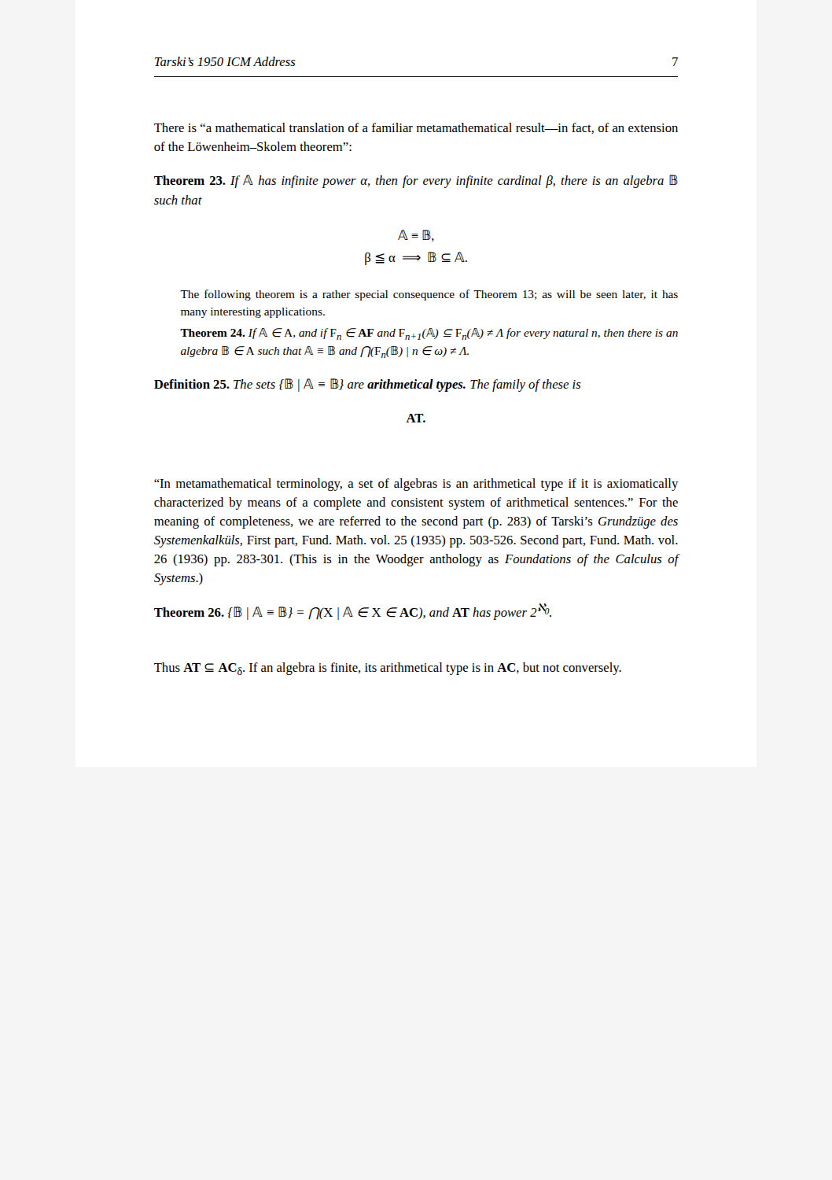Tarski’s 1950 ICM Address 7
There is “a mathematical translation of a familiar metamathematical result—in fact, of an extension of the Löwenheim–Skolem theorem”:
Theorem 23. If 𝔸 has infinite power α, then for every infinite cardinal β, there is an algebra 𝔹 such that
𝔸 ≡ 𝔹, β ≦ α ⟹ 𝔹 ⊆ 𝔸.
The following theorem is a rather special consequence of Theorem 13; as will be seen later, it has many interesting applications.
Theorem 24. If 𝔸 ∈ A, and if Fn ∈ AF and Fn+1(𝔸) ⊆ Fn(𝔸) ≠ Λ for every natural n, then there is an algebra 𝔹 ∈ A such that 𝔸 ≡ 𝔹 and ⋂(Fn(𝔹) | n ∈ ω) ≠ Λ.
Definition 25. The sets {𝔹 | 𝔸 ≡ 𝔹} are arithmetical types. The family of these is
AT.
“In metamathematical terminology, a set of algebras is an arithmetical type if it is axiomatically characterized by means of a complete and consistent system of arithmetical sentences.” For the meaning of completeness, we are referred to the second part (p. 283) of Tarski’s Grundzüge des Systemenkalküls, First part, Fund. Math. vol. 25 (1935) pp. 503-526. Second part, Fund. Math. vol. 26 (1936) pp. 283-301. (This is in the Woodger anthology as Foundations of the Calculus of Systems.)
Theorem 26. {𝔹 | 𝔸 ≡ 𝔹} = ⋂(X | 𝔸 ∈ X ∈ AC), and AT has power 2ℵ0.
Thus AT ⊆ ACδ. If an algebra is finite, its arithmetical type is in AC, but not conversely.